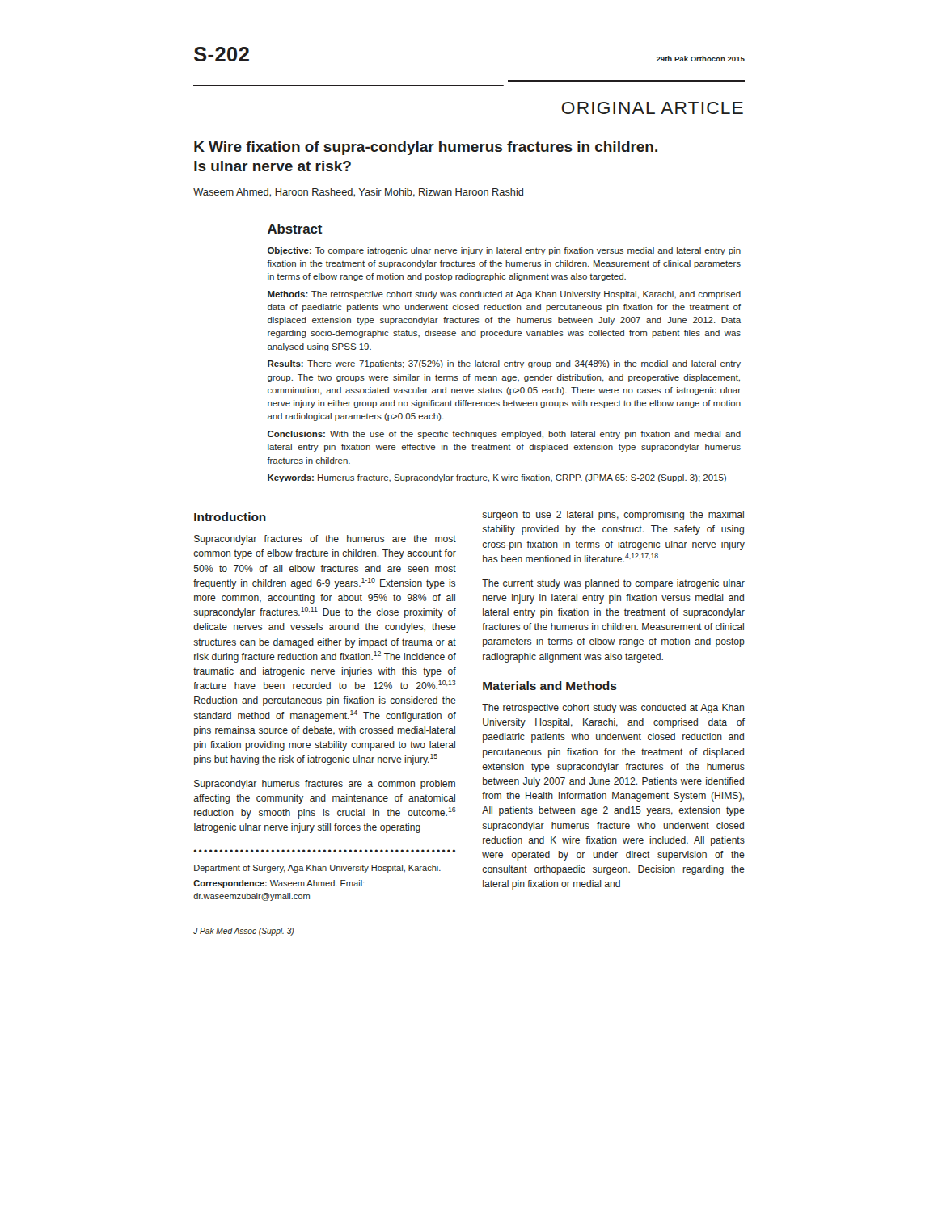S-202
29th Pak Orthocon 2015
ORIGINAL ARTICLE
K Wire fixation of supra-condylar humerus fractures in children.
Is ulnar nerve at risk?
Waseem Ahmed, Haroon Rasheed, Yasir Mohib, Rizwan Haroon Rashid
Abstract
Objective: To compare iatrogenic ulnar nerve injury in lateral entry pin fixation versus medial and lateral entry pin fixation in the treatment of supracondylar fractures of the humerus in children. Measurement of clinical parameters in terms of elbow range of motion and postop radiographic alignment was also targeted.
Methods: The retrospective cohort study was conducted at Aga Khan University Hospital, Karachi, and comprised data of paediatric patients who underwent closed reduction and percutaneous pin fixation for the treatment of displaced extension type supracondylar fractures of the humerus between July 2007 and June 2012. Data regarding socio-demographic status, disease and procedure variables was collected from patient files and was analysed using SPSS 19.
Results: There were 71patients; 37(52%) in the lateral entry group and 34(48%) in the medial and lateral entry group. The two groups were similar in terms of mean age, gender distribution, and preoperative displacement, comminution, and associated vascular and nerve status (p>0.05 each). There were no cases of iatrogenic ulnar nerve injury in either group and no significant differences between groups with respect to the elbow range of motion and radiological parameters (p>0.05 each).
Conclusions: With the use of the specific techniques employed, both lateral entry pin fixation and medial and lateral entry pin fixation were effective in the treatment of displaced extension type supracondylar humerus fractures in children.
Keywords: Humerus fracture, Supracondylar fracture, K wire fixation, CRPP. (JPMA 65: S-202 (Suppl. 3); 2015)
Introduction
Supracondylar fractures of the humerus are the most common type of elbow fracture in children. They account for 50% to 70% of all elbow fractures and are seen most frequently in children aged 6-9 years.1-10 Extension type is more common, accounting for about 95% to 98% of all supracondylar fractures.10,11 Due to the close proximity of delicate nerves and vessels around the condyles, these structures can be damaged either by impact of trauma or at risk during fracture reduction and fixation.12 The incidence of traumatic and iatrogenic nerve injuries with this type of fracture have been recorded to be 12% to 20%.10,13 Reduction and percutaneous pin fixation is considered the standard method of management.14 The configuration of pins remainsa source of debate, with crossed medial-lateral pin fixation providing more stability compared to two lateral pins but having the risk of iatrogenic ulnar nerve injury.15
Supracondylar humerus fractures are a common problem affecting the community and maintenance of anatomical reduction by smooth pins is crucial in the outcome.16 Iatrogenic ulnar nerve injury still forces the operating
••••••••••••••••••••••••••••••••••••••••••••••••••••••
Department of Surgery, Aga Khan University Hospital, Karachi.
Correspondence: Waseem Ahmed. Email: dr.waseemzubair@ymail.com
surgeon to use 2 lateral pins, compromising the maximal stability provided by the construct. The safety of using cross-pin fixation in terms of iatrogenic ulnar nerve injury has been mentioned in literature.4,12,17,18
The current study was planned to compare iatrogenic ulnar nerve injury in lateral entry pin fixation versus medial and lateral entry pin fixation in the treatment of supracondylar fractures of the humerus in children. Measurement of clinical parameters in terms of elbow range of motion and postop radiographic alignment was also targeted.
Materials and Methods
The retrospective cohort study was conducted at Aga Khan University Hospital, Karachi, and comprised data of paediatric patients who underwent closed reduction and percutaneous pin fixation for the treatment of displaced extension type supracondylar fractures of the humerus between July 2007 and June 2012. Patients were identified from the Health Information Management System (HIMS), All patients between age 2 and15 years, extension type supracondylar humerus fracture who underwent closed reduction and K wire fixation were included. All patients were operated by or under direct supervision of the consultant orthopaedic surgeon. Decision regarding the lateral pin fixation or medial and
J Pak Med Assoc (Suppl. 3)